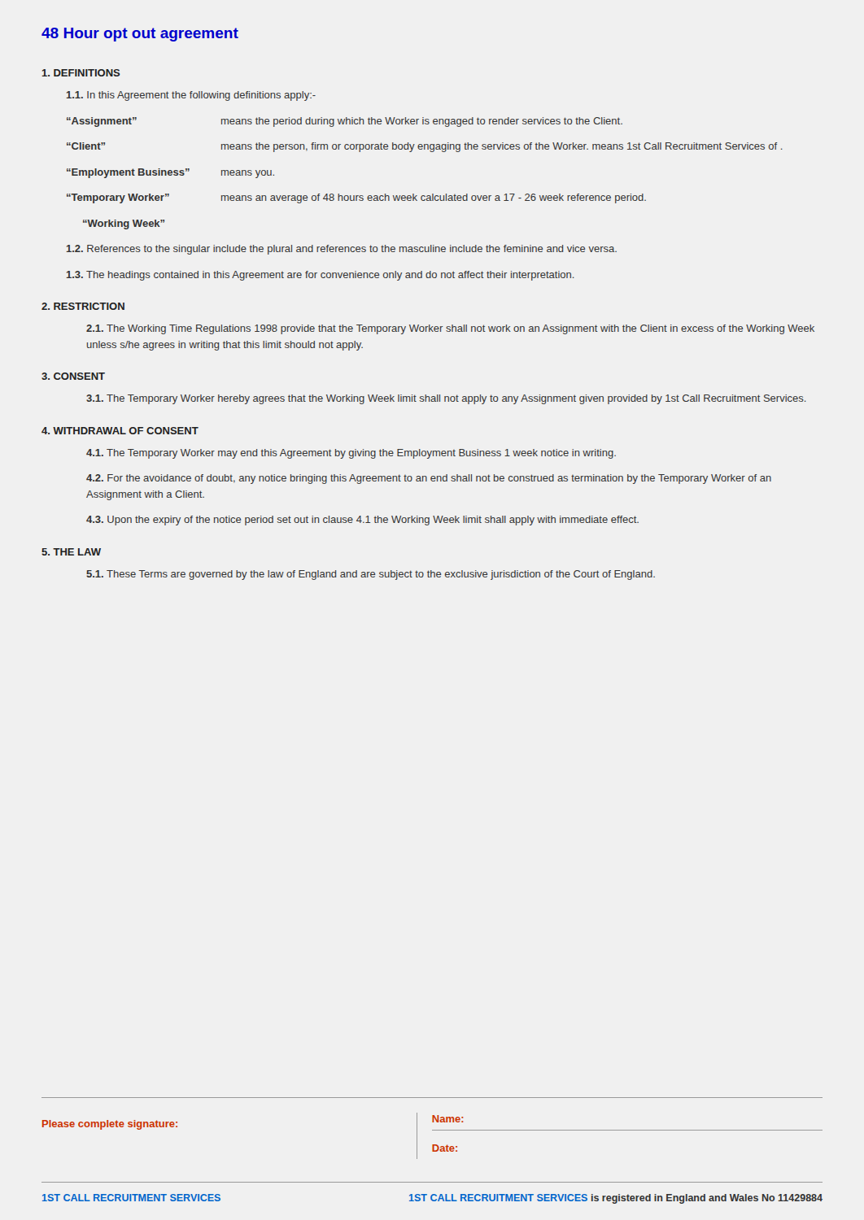48 Hour opt out agreement
1. DEFINITIONS
1.1. In this Agreement the following definitions apply:-
“Assignment”
means the period during which the Worker is engaged to render services to the Client.
“Client”
means the person, firm or corporate body engaging the services of the Worker. means 1st Call Recruitment Services of .
“Employment Business”
means you.
“Temporary Worker”
means an average of 48 hours each week calculated over a 17 - 26 week reference period.
“Working Week”
1.2. References to the singular include the plural and references to the masculine include the feminine and vice versa.
1.3. The headings contained in this Agreement are for convenience only and do not affect their interpretation.
2. RESTRICTION
2.1. The Working Time Regulations 1998 provide that the Temporary Worker shall not work on an Assignment with the Client in excess of the Working Week unless s/he agrees in writing that this limit should not apply.
3. CONSENT
3.1. The Temporary Worker hereby agrees that the Working Week limit shall not apply to any Assignment given provided by 1st Call Recruitment Services.
4. WITHDRAWAL OF CONSENT
4.1. The Temporary Worker may end this Agreement by giving the Employment Business 1 week notice in writing.
4.2. For the avoidance of doubt, any notice bringing this Agreement to an end shall not be construed as termination by the Temporary Worker of an Assignment with a Client.
4.3. Upon the expiry of the notice period set out in clause 4.1 the Working Week limit shall apply with immediate effect.
5. THE LAW
5.1. These Terms are governed by the law of England and are subject to the exclusive jurisdiction of the Court of England.
Please complete signature:
Name:
Date:
1ST CALL RECRUITMENT SERVICES
1ST CALL RECRUITMENT SERVICES is registered in England and Wales No 11429884